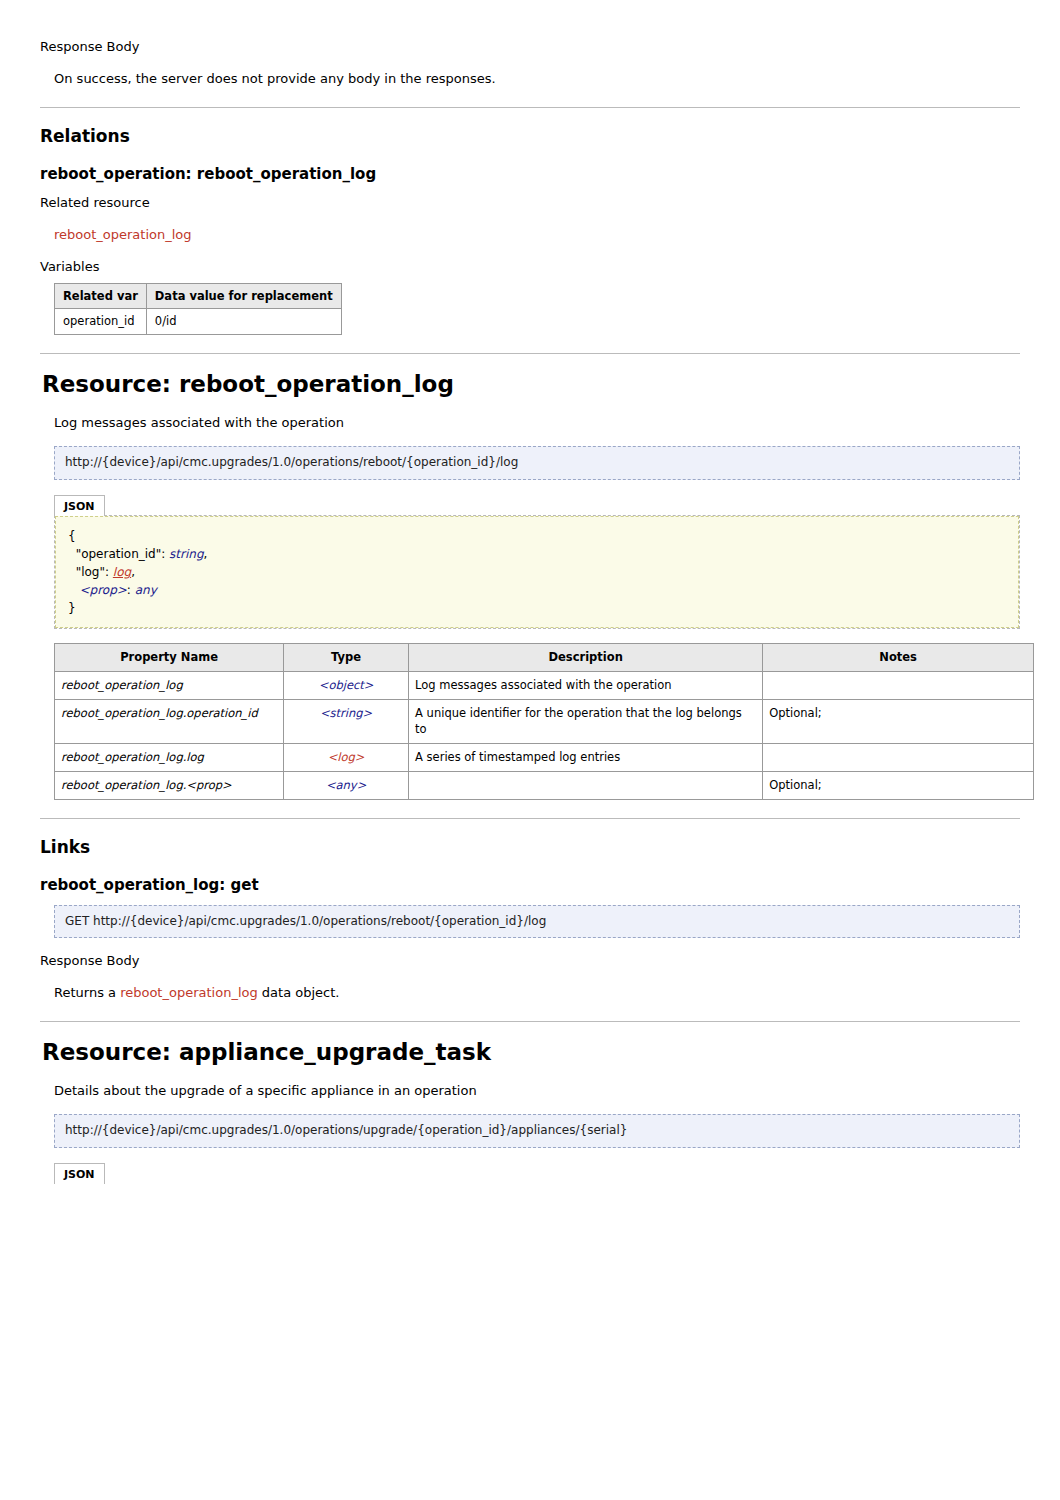Response Body
On success, the server does not provide any body in the responses.
Relations
reboot_operation: reboot_operation_log
Related resource
reboot_operation_log
Variables
| Related var | Data value for replacement |
| --- | --- |
| operation_id | 0/id |
Resource: reboot_operation_log
Log messages associated with the operation
http://{device}/api/cmc.upgrades/1.0/operations/reboot/{operation_id}/log
JSON
{
  "operation_id": string,
  "log": log,
   <prop>: any
}
| Property Name | Type | Description | Notes |
| --- | --- | --- | --- |
| reboot_operation_log | <object> | Log messages associated with the operation | |
| reboot_operation_log.operation_id | <string> | A unique identifier for the operation that the log belongs to | Optional; |
| reboot_operation_log.log | <log> | A series of timestamped log entries | |
| reboot_operation_log.<prop> | <any> | | Optional; |
Links
reboot_operation_log: get
GET http://{device}/api/cmc.upgrades/1.0/operations/reboot/{operation_id}/log
Response Body
Returns a reboot_operation_log data object.
Resource: appliance_upgrade_task
Details about the upgrade of a specific appliance in an operation
http://{device}/api/cmc.upgrades/1.0/operations/upgrade/{operation_id}/appliances/{serial}
JSON